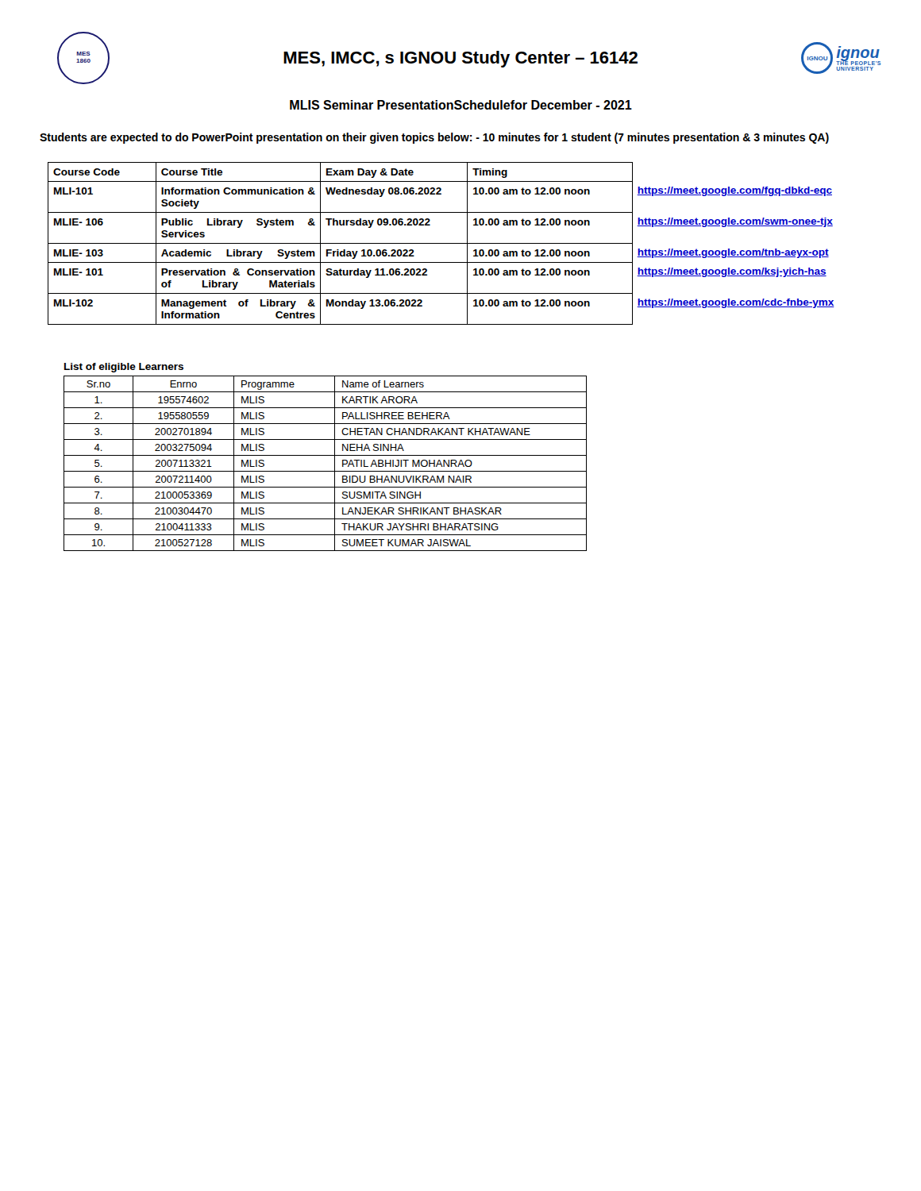MES
1860
MES, IMCC, s IGNOU Study Center – 16142
IGNOU
ignou
THE PEOPLE'S
UNIVERSITY
MLIS Seminar PresentationSchedulefor December - 2021
Students are expected to do PowerPoint presentation on their given topics below: - 10 minutes for 1 student (7 minutes presentation & 3 minutes QA)
| Course Code | Course Title | Exam Day & Date | Timing | |
| MLI-101 | Information Communication & Society | Wednesday 08.06.2022 | 10.00 am to 12.00 noon | https://meet.google.com/fgq-dbkd-eqc |
| MLIE- 106 | Public Library System & Services | Thursday 09.06.2022 | 10.00 am to 12.00 noon | https://meet.google.com/swm-onee-tjx |
| MLIE- 103 | Academic Library System | Friday 10.06.2022 | 10.00 am to 12.00 noon | https://meet.google.com/tnb-aeyx-opt |
| MLIE- 101 | Preservation & Conservation of Library Materials | Saturday 11.06.2022 | 10.00 am to 12.00 noon | https://meet.google.com/ksj-yich-has |
| MLI-102 | Management of Library & Information Centres | Monday 13.06.2022 | 10.00 am to 12.00 noon | https://meet.google.com/cdc-fnbe-ymx |
List of eligible Learners
| Sr.no | Enrno | Programme | Name of Learners |
| --- | --- | --- | --- |
| 1. | 195574602 | MLIS | KARTIK ARORA |
| 2. | 195580559 | MLIS | PALLISHREE BEHERA |
| 3. | 2002701894 | MLIS | CHETAN CHANDRAKANT KHATAWANE |
| 4. | 2003275094 | MLIS | NEHA SINHA |
| 5. | 2007113321 | MLIS | PATIL ABHIJIT MOHANRAO |
| 6. | 2007211400 | MLIS | BIDU BHANUVIKRAM NAIR |
| 7. | 2100053369 | MLIS | SUSMITA SINGH |
| 8. | 2100304470 | MLIS | LANJEKAR SHRIKANT BHASKAR |
| 9. | 2100411333 | MLIS | THAKUR JAYSHRI BHARATSING |
| 10. | 2100527128 | MLIS | SUMEET KUMAR JAISWAL |